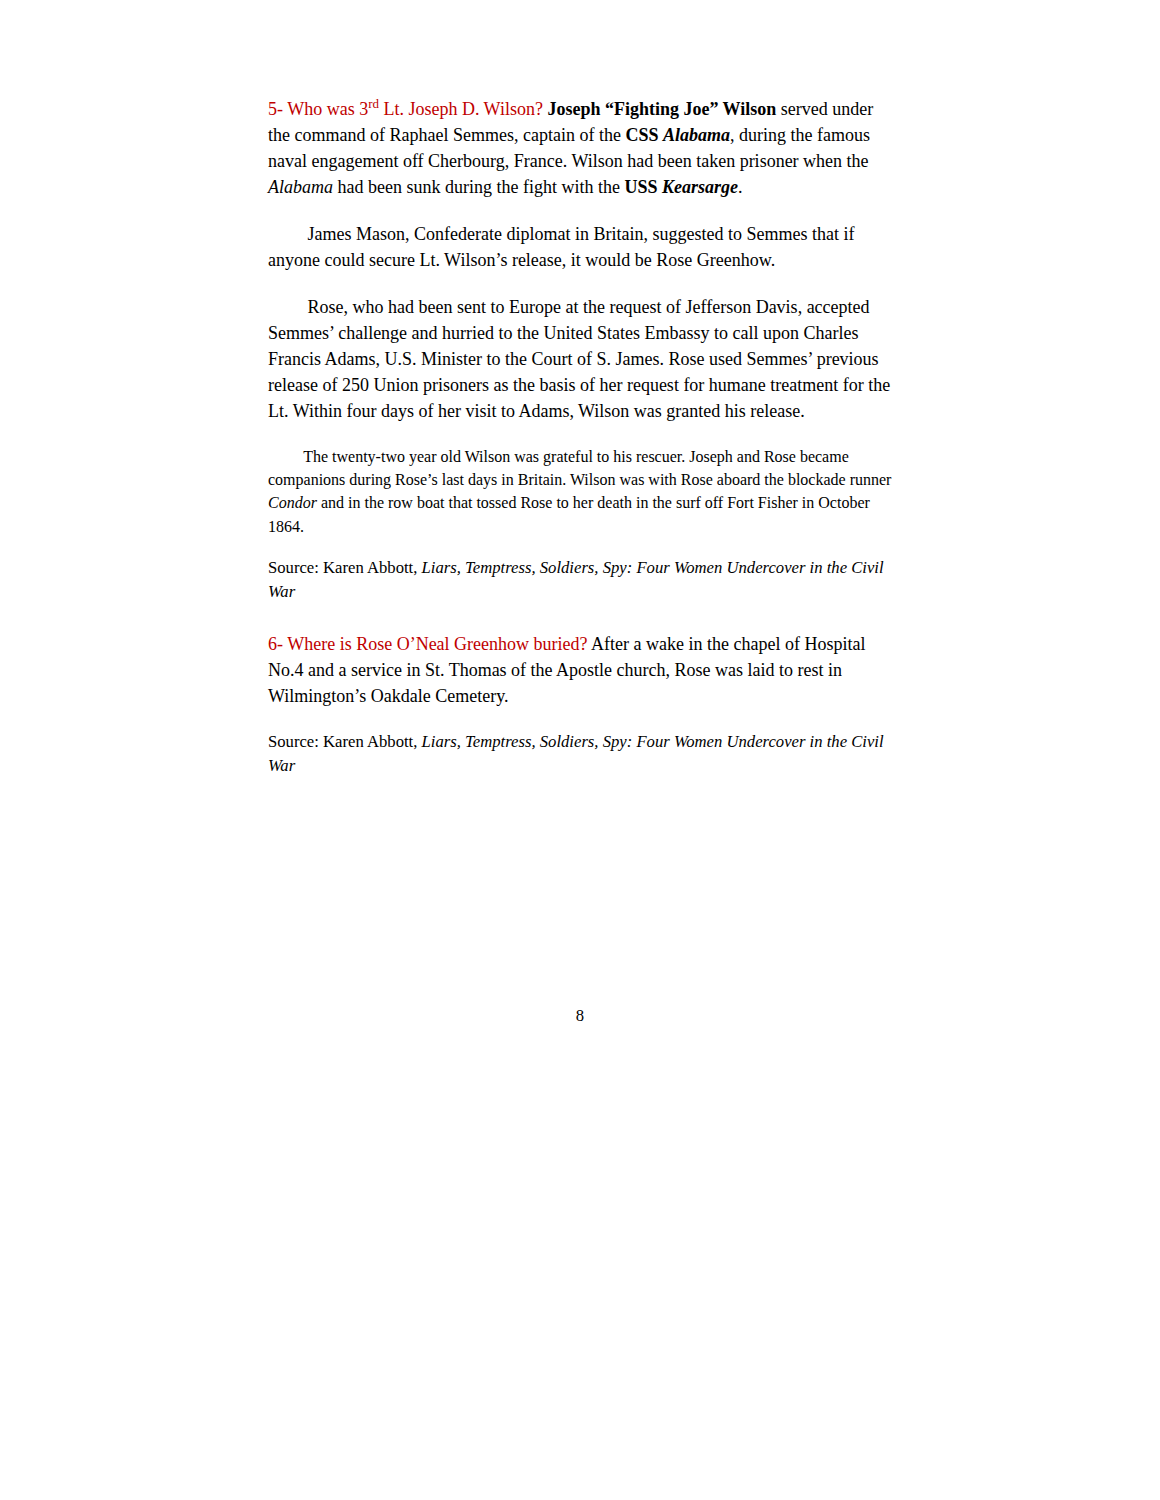5- Who was 3rd Lt. Joseph D. Wilson? Joseph “Fighting Joe” Wilson served under the command of Raphael Semmes, captain of the CSS Alabama, during the famous naval engagement off Cherbourg, France. Wilson had been taken prisoner when the Alabama had been sunk during the fight with the USS Kearsarge.
James Mason, Confederate diplomat in Britain, suggested to Semmes that if anyone could secure Lt. Wilson’s release, it would be Rose Greenhow.
Rose, who had been sent to Europe at the request of Jefferson Davis, accepted Semmes’ challenge and hurried to the United States Embassy to call upon Charles Francis Adams, U.S. Minister to the Court of S. James. Rose used Semmes’ previous release of 250 Union prisoners as the basis of her request for humane treatment for the Lt. Within four days of her visit to Adams, Wilson was granted his release.
The twenty-two year old Wilson was grateful to his rescuer. Joseph and Rose became companions during Rose’s last days in Britain. Wilson was with Rose aboard the blockade runner Condor and in the row boat that tossed Rose to her death in the surf off Fort Fisher in October 1864.
Source: Karen Abbott, Liars, Temptress, Soldiers, Spy: Four Women Undercover in the Civil War
6- Where is Rose O’Neal Greenhow buried? After a wake in the chapel of Hospital No.4 and a service in St. Thomas of the Apostle church, Rose was laid to rest in Wilmington’s Oakdale Cemetery.
Source: Karen Abbott, Liars, Temptress, Soldiers, Spy: Four Women Undercover in the Civil War
8